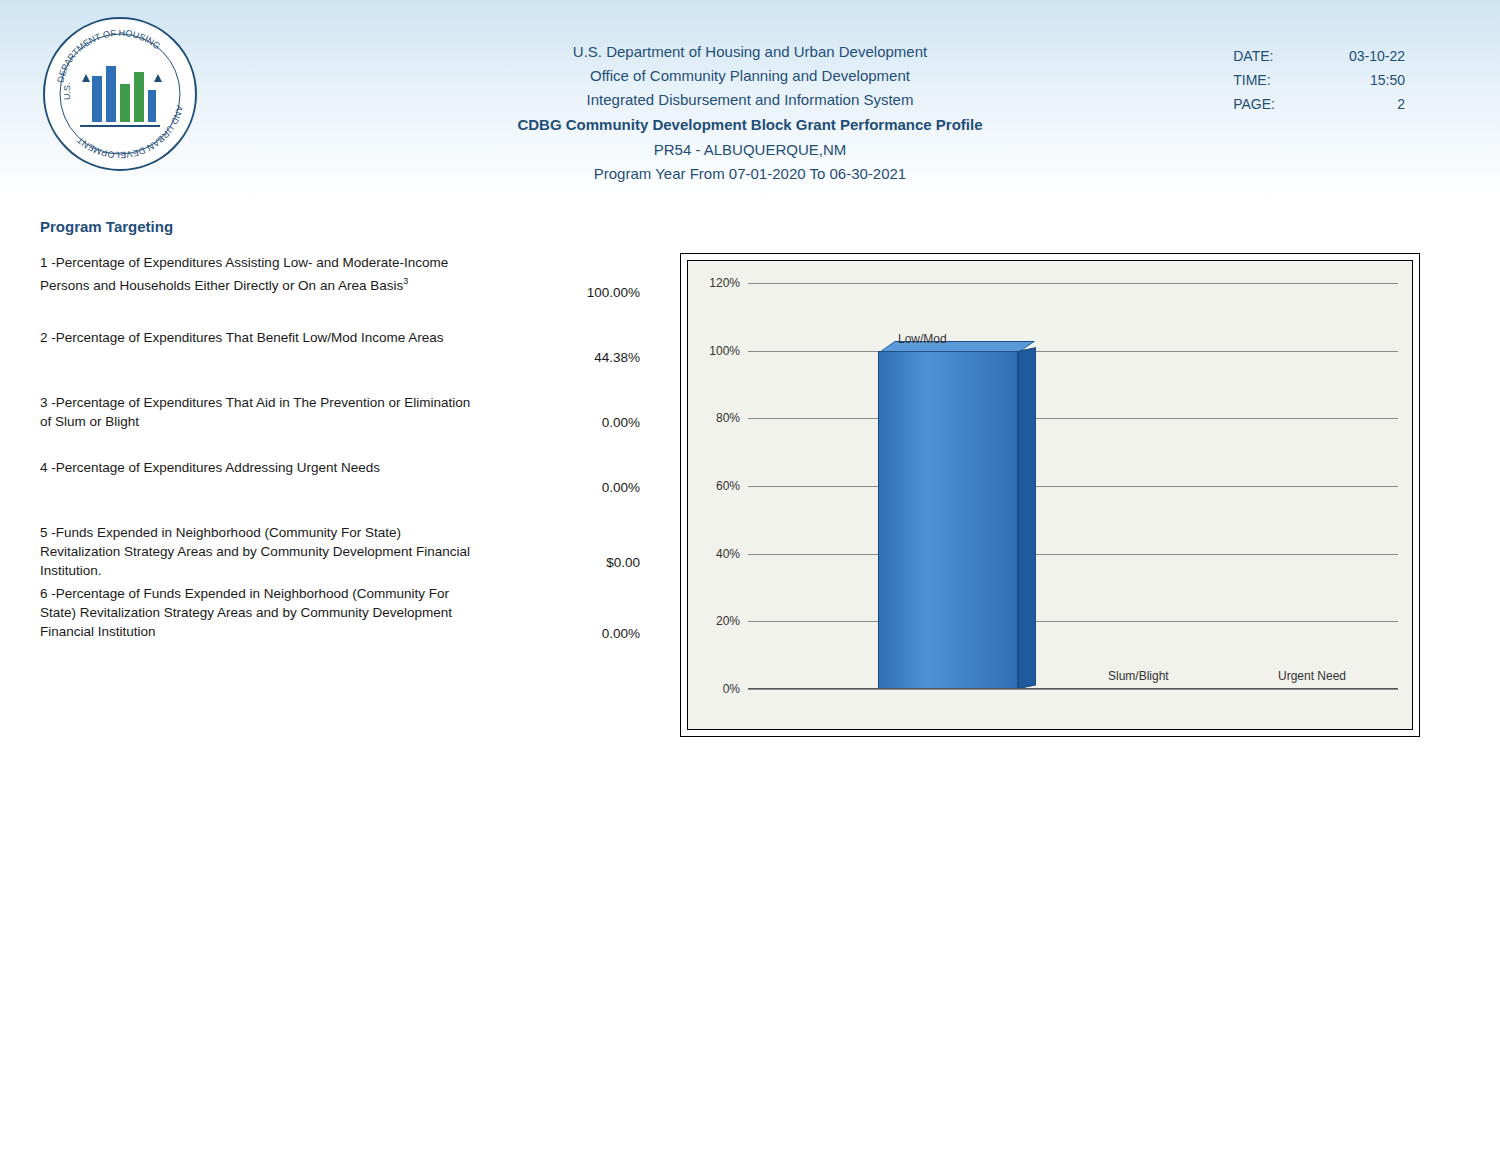DEPARTMENT OF HOUSING AND URBAN DEVELOPMENT U.S.
U.S. Department of Housing and Urban Development
Office of Community Planning and Development
Integrated Disbursement and Information System
CDBG Community Development Block Grant Performance Profile
PR54 - ALBUQUERQUE,NM
Program Year From 07-01-2020 To 06-30-2021
| DATE: | 03-10-22 |
| TIME: | 15:50 |
| PAGE: | 2 |
Program Targeting
| 1 -Percentage of Expenditures Assisting Low- and Moderate-Income Persons and Households Either Directly or On an Area Basis 3 | 100.00% |
| 2 -Percentage of Expenditures That Benefit Low/Mod Income Areas | 44.38% |
| 3 -Percentage of Expenditures That Aid in The Prevention or Elimination of Slum or Blight | 0.00% |
| 4 -Percentage of Expenditures Addressing Urgent Needs | 0.00% |
| 5 -Funds Expended in Neighborhood (Community For State) Revitalization Strategy Areas and by Community Development Financial Institution. | $0.00 |
| 6 -Percentage of Funds Expended in Neighborhood (Community For State) Revitalization Strategy Areas and by Community Development Financial Institution | 0.00% |
120%
100%
80%
60%
40%
20%
0%
Low/Mod
Slum/Blight
Urgent Need